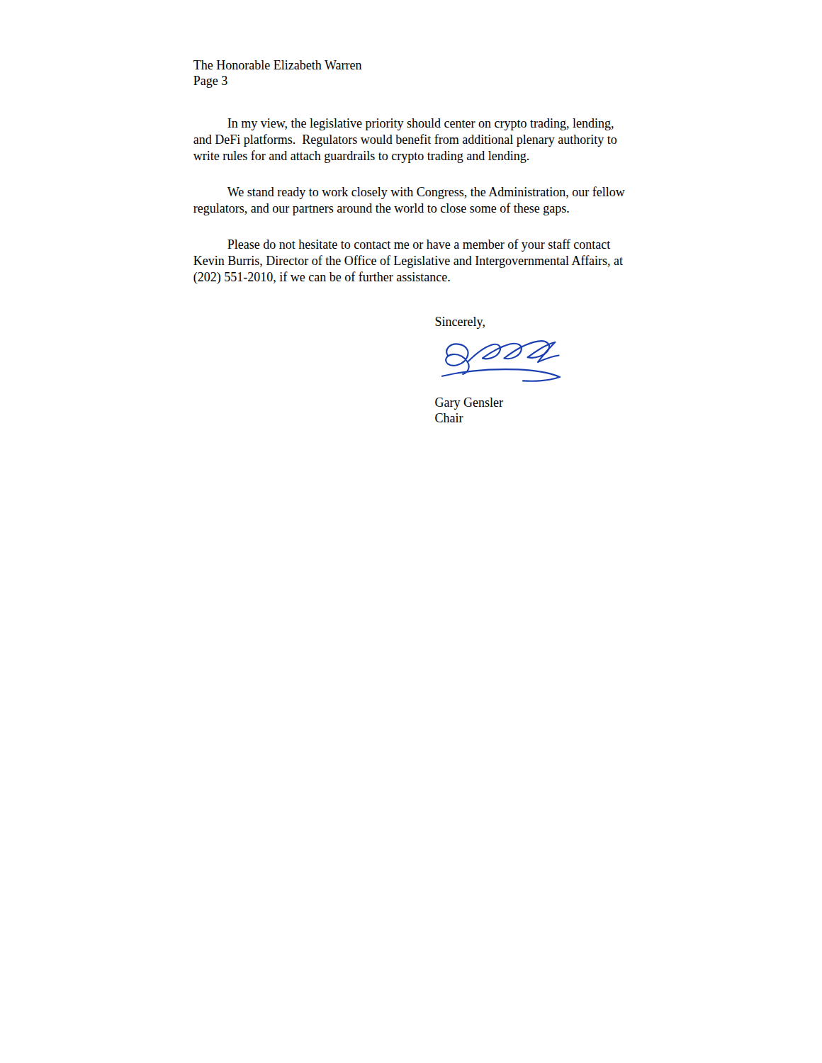The Honorable Elizabeth Warren
Page 3
In my view, the legislative priority should center on crypto trading, lending, and DeFi platforms. Regulators would benefit from additional plenary authority to write rules for and attach guardrails to crypto trading and lending.
We stand ready to work closely with Congress, the Administration, our fellow regulators, and our partners around the world to close some of these gaps.
Please do not hesitate to contact me or have a member of your staff contact Kevin Burris, Director of the Office of Legislative and Intergovernmental Affairs, at (202) 551-2010, if we can be of further assistance.
Sincerely,
Gary Gensler
Chair